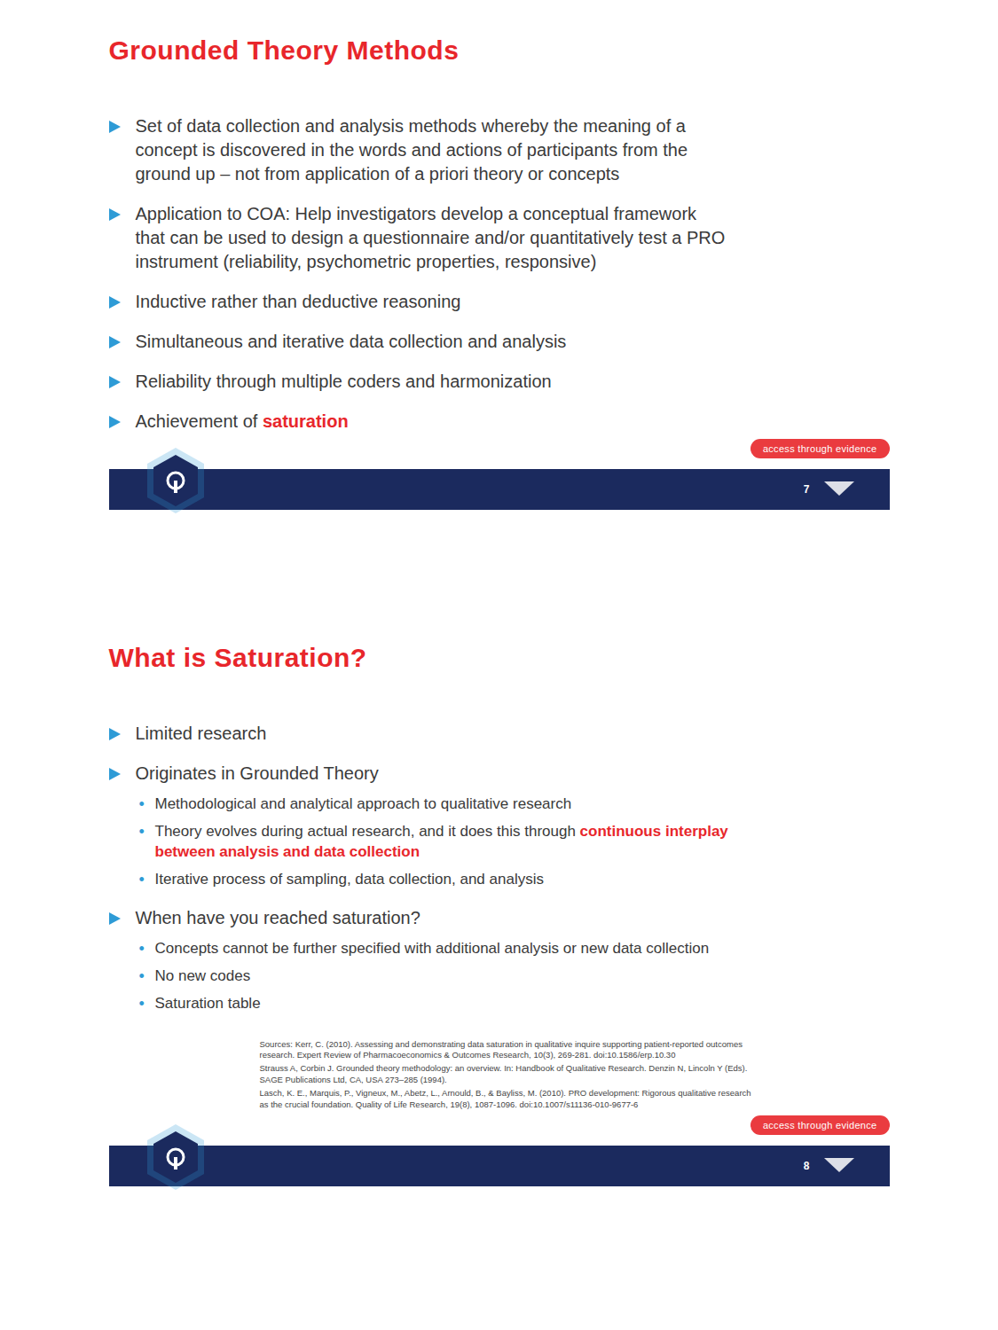Grounded Theory Methods
Set of data collection and analysis methods whereby the meaning of a concept is discovered in the words and actions of participants from the ground up – not from application of a priori theory or concepts
Application to COA: Help investigators develop a conceptual framework that can be used to design a questionnaire and/or quantitatively test a PRO instrument (reliability, psychometric properties, responsive)
Inductive rather than deductive reasoning
Simultaneous and iterative data collection and analysis
Reliability through multiple coders and harmonization
Achievement of saturation
access through evidence
7
What is Saturation?
Limited research
Originates in Grounded Theory
Methodological and analytical approach to qualitative research
Theory evolves during actual research, and it does this through continuous interplay between analysis and data collection
Iterative process of sampling, data collection, and analysis
When have you reached saturation?
Concepts cannot be further specified with additional analysis or new data collection
No new codes
Saturation table
Sources: Kerr, C. (2010). Assessing and demonstrating data saturation in qualitative inquire supporting patient-reported outcomes research. Expert Review of Pharmacoeconomics & Outcomes Research, 10(3), 269-281. doi:10.1586/erp.10.30
Strauss A, Corbin J. Grounded theory methodology: an overview. In: Handbook of Qualitative Research. Denzin N, Lincoln Y (Eds). SAGE Publications Ltd, CA, USA 273–285 (1994).
Lasch, K. E., Marquis, P., Vigneux, M., Abetz, L., Arnould, B., & Bayliss, M. (2010). PRO development: Rigorous qualitative research as the crucial foundation. Quality of Life Research, 19(8), 1087-1096. doi:10.1007/s11136-010-9677-6
access through evidence
8